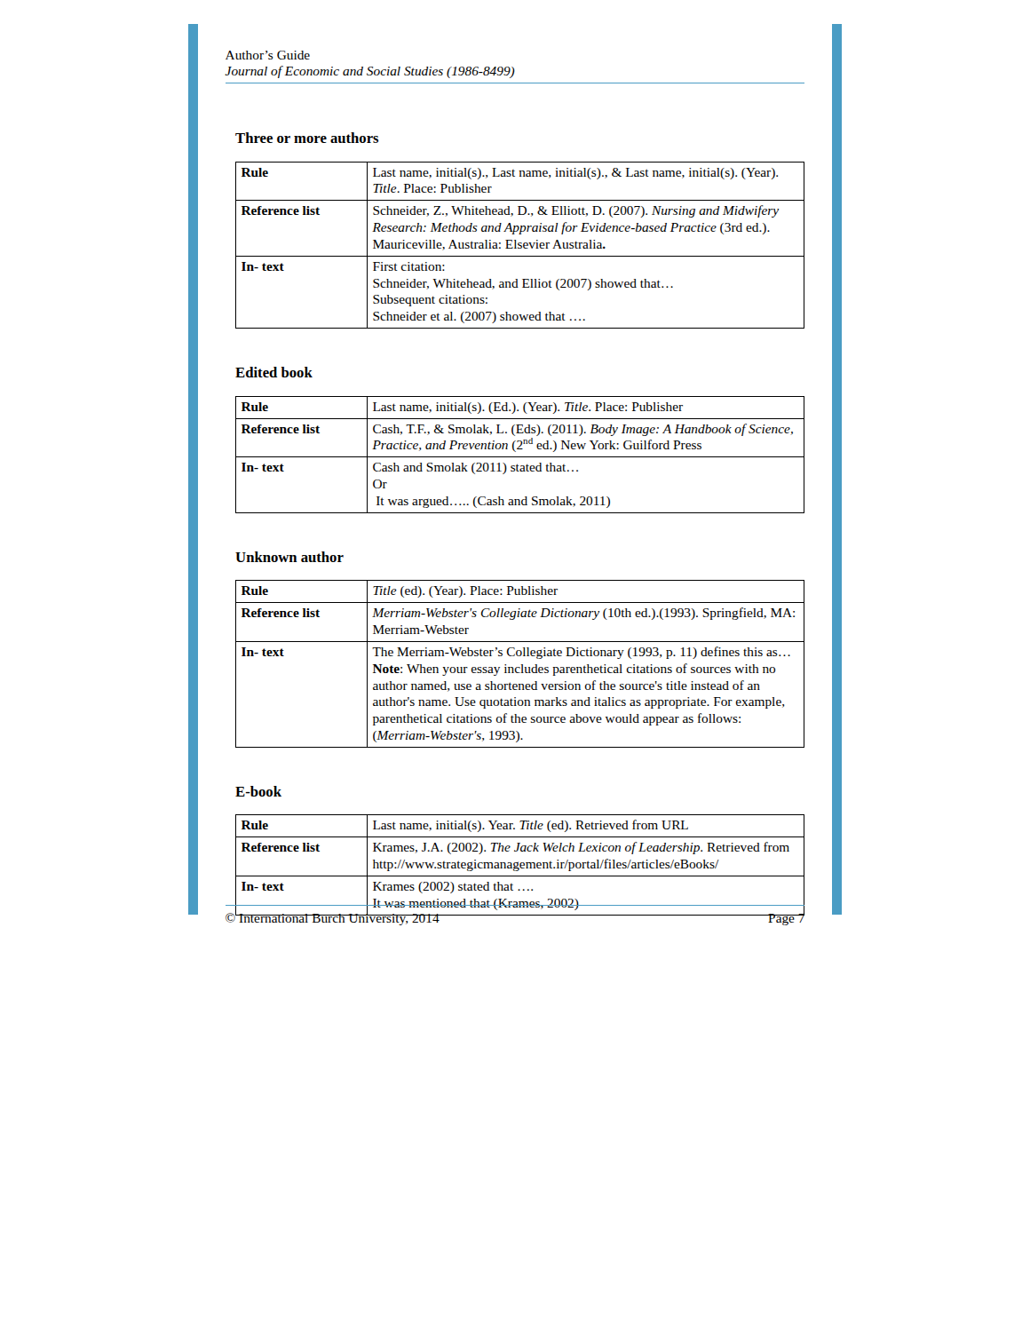Author’s Guide
Journal of Economic and Social Studies (1986-8499)
Three or more authors
| Rule | Last name, initial(s)., Last name, initial(s)., & Last name, initial(s). (Year). Title . Place: Publisher |
| Reference list | Schneider, Z., Whitehead, D., & Elliott, D. (2007). Nursing and Midwifery Research: Methods and Appraisal for Evidence-based Practice (3rd ed.). Mauriceville, Australia: Elsevier Australia . |
| In- text | First citation: Schneider, Whitehead, and Elliot (2007) showed that… Subsequent citations: Schneider et al. (2007) showed that …. |
Edited book
| Rule | Last name, initial(s). (Ed.). (Year). Title . Place: Publisher |
| Reference list | Cash, T.F., & Smolak, L. (Eds). (2011). Body Image: A Handbook of Science, Practice, and Prevention (2 nd ed.) New York: Guilford Press |
| In- text | Cash and Smolak (2011) stated that… Or It was argued….. (Cash and Smolak, 2011) |
Unknown author
| Rule | Title (ed). (Year). Place: Publisher |
| Reference list | Merriam-Webster's Collegiate Dictionary (10th ed.).(1993). Springfield, MA: Merriam-Webster |
| In- text | The Merriam-Webster’s Collegiate Dictionary (1993, p. 11) defines this as… Note : When your essay includes parenthetical citations of sources with no author named, use a shortened version of the source's title instead of an author's name. Use quotation marks and italics as appropriate. For example, parenthetical citations of the source above would appear as follows: ( Merriam-Webster's , 1993). |
E-book
| Rule | Last name, initial(s). Year. Title (ed). Retrieved from URL |
| Reference list | Krames, J.A. (2002). The Jack Welch Lexicon of Leadership . Retrieved from http://www.strategicmanagement.ir/portal/files/articles/eBooks/ |
| In- text | Krames (2002) stated that …. It was mentioned that (Krames, 2002) |
© International Burch University, 2014 Page 7